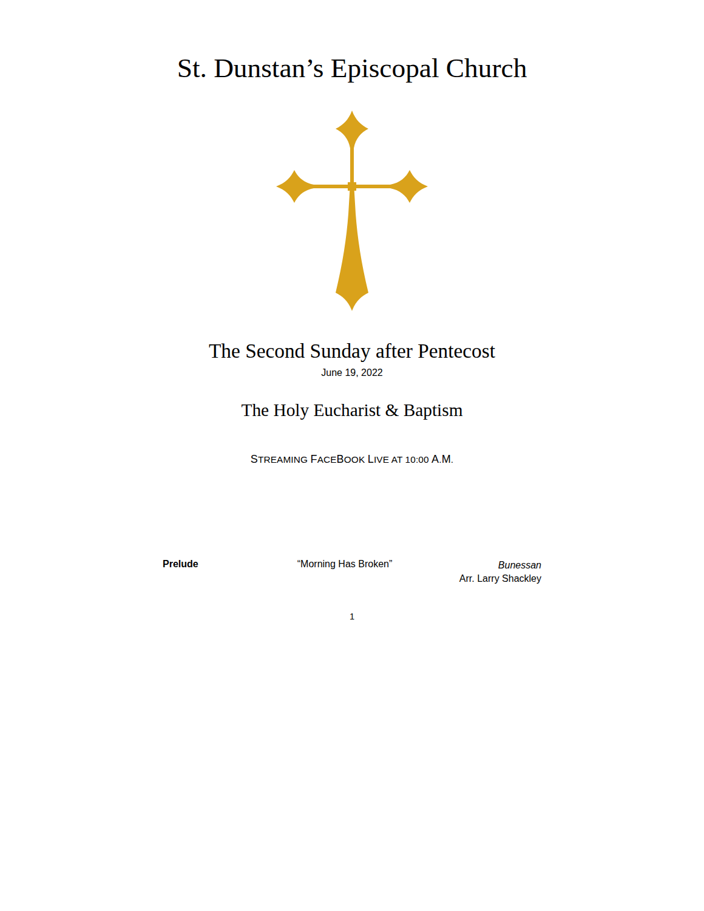St. Dunstan’s Episcopal Church
The Second Sunday after Pentecost
June 19, 2022
The Holy Eucharist & Baptism
STREAMING FACEBOOK LIVE AT 10:00 A.M.
Prelude
“Morning Has Broken”
Bunessan
Arr. Larry Shackley
1